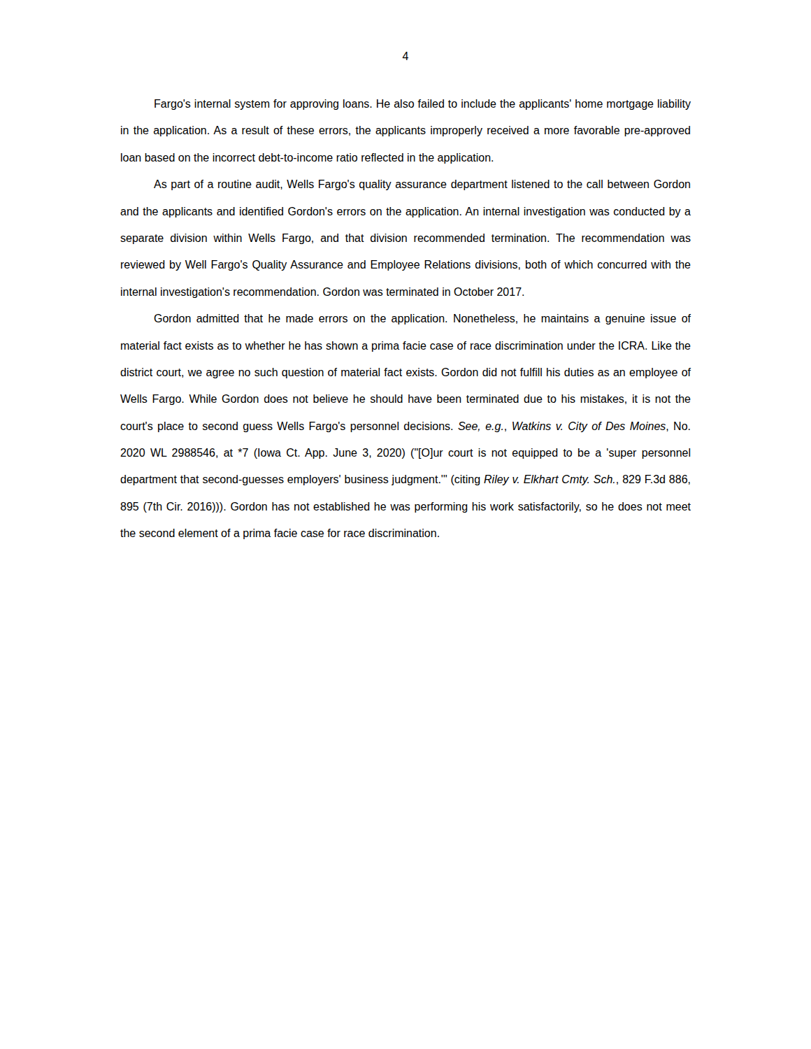4
Fargo's internal system for approving loans. He also failed to include the applicants' home mortgage liability in the application. As a result of these errors, the applicants improperly received a more favorable pre-approved loan based on the incorrect debt-to-income ratio reflected in the application.
As part of a routine audit, Wells Fargo's quality assurance department listened to the call between Gordon and the applicants and identified Gordon's errors on the application. An internal investigation was conducted by a separate division within Wells Fargo, and that division recommended termination. The recommendation was reviewed by Well Fargo's Quality Assurance and Employee Relations divisions, both of which concurred with the internal investigation's recommendation. Gordon was terminated in October 2017.
Gordon admitted that he made errors on the application. Nonetheless, he maintains a genuine issue of material fact exists as to whether he has shown a prima facie case of race discrimination under the ICRA. Like the district court, we agree no such question of material fact exists. Gordon did not fulfill his duties as an employee of Wells Fargo. While Gordon does not believe he should have been terminated due to his mistakes, it is not the court's place to second guess Wells Fargo's personnel decisions. See, e.g., Watkins v. City of Des Moines, No. 2020 WL 2988546, at *7 (Iowa Ct. App. June 3, 2020) ("[O]ur court is not equipped to be a 'super personnel department that second-guesses employers' business judgment.'" (citing Riley v. Elkhart Cmty. Sch., 829 F.3d 886, 895 (7th Cir. 2016))). Gordon has not established he was performing his work satisfactorily, so he does not meet the second element of a prima facie case for race discrimination.